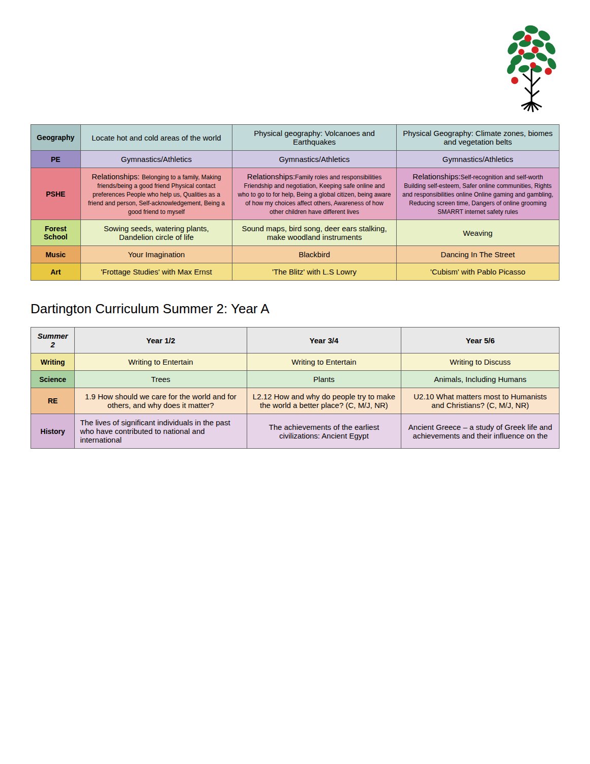| Geography | Locate hot and cold areas of the world | Physical geography: Volcanoes and Earthquakes | Physical Geography: Climate zones, biomes and vegetation belts |
| PE | Gymnastics/Athletics | Gymnastics/Athletics | Gymnastics/Athletics |
| PSHE | Relationships: Belonging to a family, Making friends/being a good friend Physical contact preferences People who help us, Qualities as a friend and person, Self-acknowledgement, Being a good friend to myself | Relationships: Family roles and responsibilities Friendship and negotiation, Keeping safe online and who to go to for help, Being a global citizen, being aware of how my choices affect others, Awareness of how other children have different lives | Relationships: Self-recognition and self-worth Building self-esteem, Safer online communities, Rights and responsibilities online Online gaming and gambling, Reducing screen time, Dangers of online grooming SMARRT internet safety rules |
| Forest School | Sowing seeds, watering plants, Dandelion circle of life | Sound maps, bird song, deer ears stalking, make woodland instruments | Weaving |
| Music | Your Imagination | Blackbird | Dancing In The Street |
| Art | 'Frottage Studies' with Max Ernst | 'The Blitz' with L.S Lowry | 'Cubism' with Pablo Picasso |
Dartington Curriculum Summer 2: Year A
| Summer 2 | Year 1/2 | Year 3/4 | Year 5/6 |
| Writing | Writing to Entertain | Writing to Entertain | Writing to Discuss |
| Science | Trees | Plants | Animals, Including Humans |
| RE | 1.9 How should we care for the world and for others, and why does it matter? | L2.12 How and why do people try to make the world a better place? (C, M/J, NR) | U2.10 What matters most to Humanists and Christians? (C, M/J, NR) |
| History | The lives of significant individuals in the past who have contributed to national and international | The achievements of the earliest civilizations: Ancient Egypt | Ancient Greece – a study of Greek life and achievements and their influence on the |